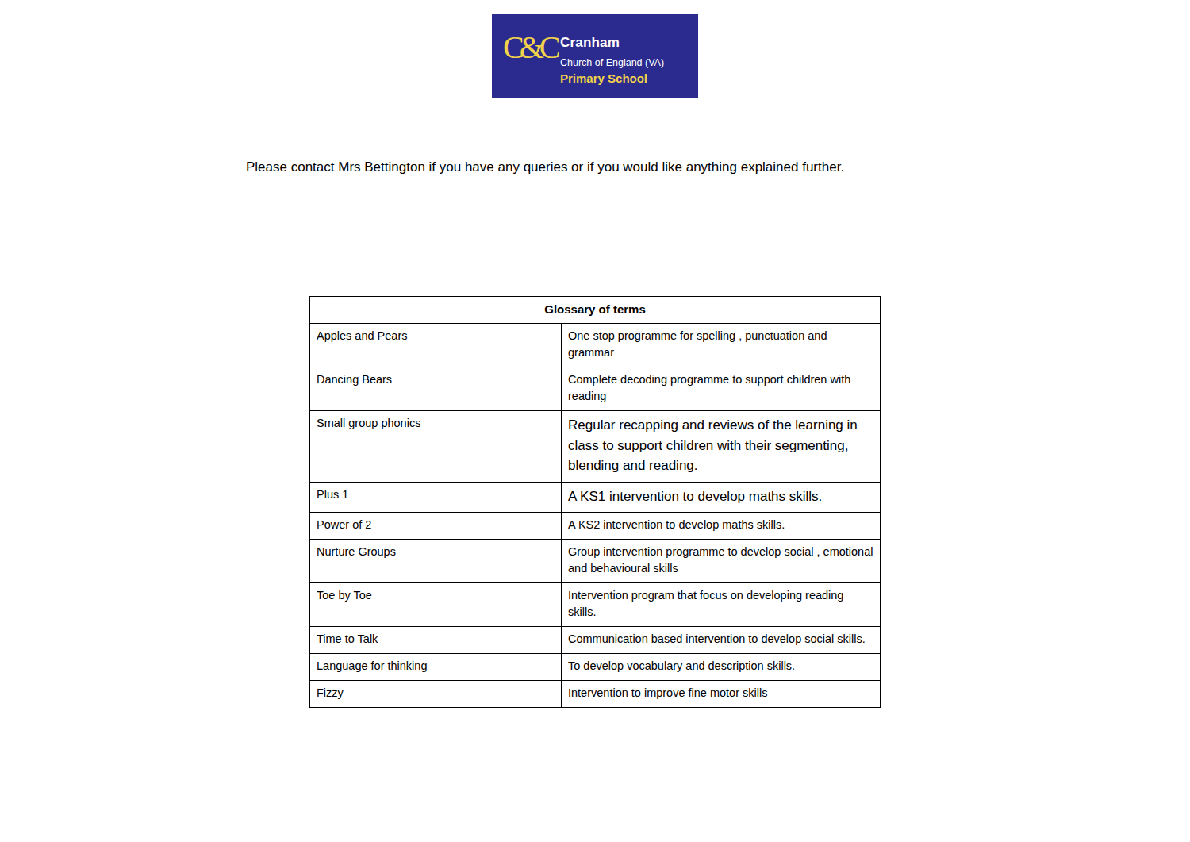C&C Cranham
Church of England (VA)
Primary School
Please contact Mrs Bettington if you have any queries or if you would like anything explained further.
Glossary of terms
| Apples and Pears | One stop programme for spelling , punctuation and grammar |
| Dancing Bears | Complete decoding programme to support children with reading |
| Small group phonics | Regular recapping and reviews of the learning in class to support children with their segmenting, blending and reading. |
| Plus 1 | A KS1 intervention to develop maths skills. |
| Power of 2 | A KS2 intervention to develop maths skills. |
| Nurture Groups | Group intervention programme to develop social , emotional and behavioural skills |
| Toe by Toe | Intervention program that focus on developing reading skills. |
| Time to Talk | Communication based intervention to develop social skills. |
| Language for thinking | To develop vocabulary and description skills. |
| Fizzy | Intervention to improve fine motor skills |